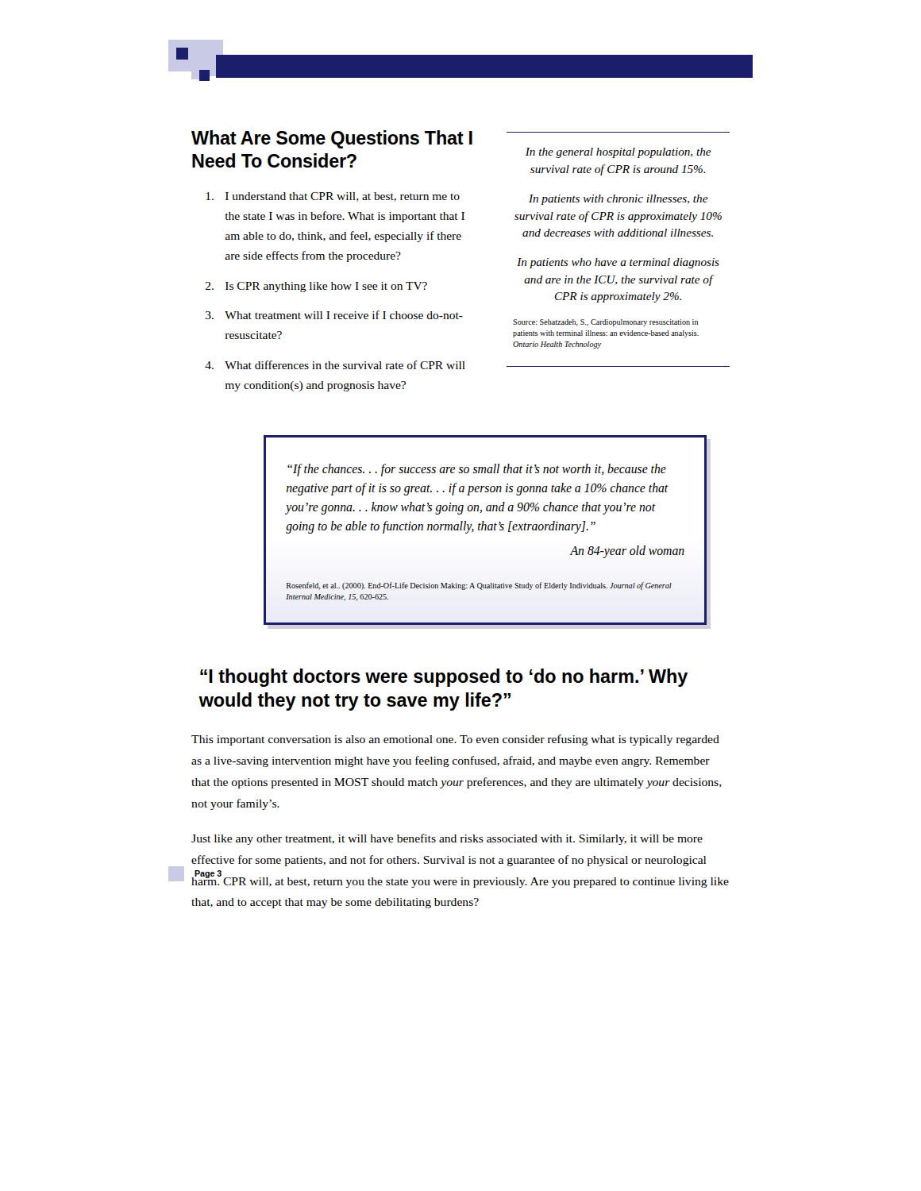What Are Some Questions That I
Need To Consider?
I understand that CPR will, at best, return me to the state I was in before. What is important that I am able to do, think, and feel, especially if there are side effects from the procedure?
Is CPR anything like how I see it on TV?
What treatment will I receive if I choose do-not-resuscitate?
What differences in the survival rate of CPR will my condition(s) and prognosis have?
In the general hospital population, the survival rate of CPR is around 15%.
In patients with chronic illnesses, the survival rate of CPR is approximately 10% and decreases with additional illnesses.
In patients who have a terminal diagnosis and are in the ICU, the survival rate of CPR is approximately 2%.
Source: Sehatzadeh, S., Cardiopulmonary resuscitation in patients with terminal illness: an evidence-based analysis. Ontario Health Technology
“If the chances. . . for success are so small that it’s not worth it, because the negative part of it is so great. . . if a person is gonna take a 10% chance that you’re gonna. . . know what’s going on, and a 90% chance that you’re not going to be able to function normally, that’s [extraordinary].”
An 84-year old woman
Rosenfeld, et al.. (2000). End-Of-Life Decision Making: A Qualitative Study of Elderly Individuals. Journal of General Internal Medicine, 15, 620-625.
“I thought doctors were supposed to ‘do no harm.’ Why would they not try to save my life?”
This important conversation is also an emotional one. To even consider refusing what is typically regarded as a live-saving intervention might have you feeling confused, afraid, and maybe even angry. Remember that the options presented in MOST should match your preferences, and they are ultimately your decisions, not your family’s.
Just like any other treatment, it will have benefits and risks associated with it. Similarly, it will be more effective for some patients, and not for others. Survival is not a guarantee of no physical or neurological harm. CPR will, at best, return you the state you were in previously. Are you prepared to continue living like that, and to accept that may be some debilitating burdens?
Page 3